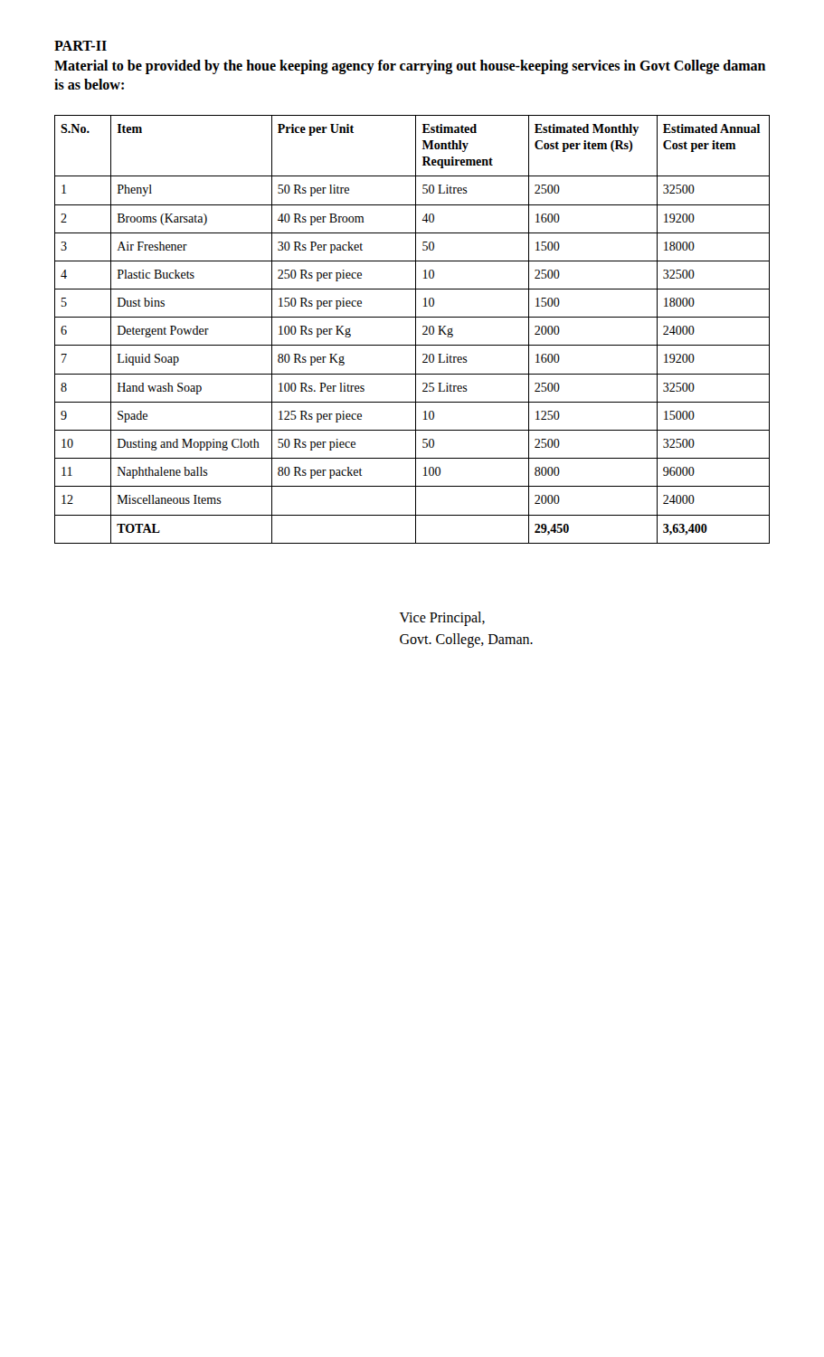PART-II
Material to be provided by the houe keeping agency for carrying out house-keeping services in Govt College daman is as below:
| S.No. | Item | Price per Unit | Estimated Monthly Requirement | Estimated Monthly Cost per item (Rs) | Estimated Annual Cost per item |
| --- | --- | --- | --- | --- | --- |
| 1 | Phenyl | 50 Rs per litre | 50 Litres | 2500 | 32500 |
| 2 | Brooms (Karsata) | 40 Rs per Broom | 40 | 1600 | 19200 |
| 3 | Air Freshener | 30 Rs Per packet | 50 | 1500 | 18000 |
| 4 | Plastic Buckets | 250 Rs per piece | 10 | 2500 | 32500 |
| 5 | Dust bins | 150 Rs per piece | 10 | 1500 | 18000 |
| 6 | Detergent Powder | 100 Rs per Kg | 20 Kg | 2000 | 24000 |
| 7 | Liquid Soap | 80 Rs per Kg | 20 Litres | 1600 | 19200 |
| 8 | Hand wash Soap | 100 Rs. Per litres | 25 Litres | 2500 | 32500 |
| 9 | Spade | 125 Rs per piece | 10 | 1250 | 15000 |
| 10 | Dusting and Mopping Cloth | 50 Rs per piece | 50 | 2500 | 32500 |
| 11 | Naphthalene balls | 80 Rs per packet | 100 | 8000 | 96000 |
| 12 | Miscellaneous Items | | | 2000 | 24000 |
| | TOTAL | | | 29,450 | 3,63,400 |
Vice Principal,
Govt. College, Daman.